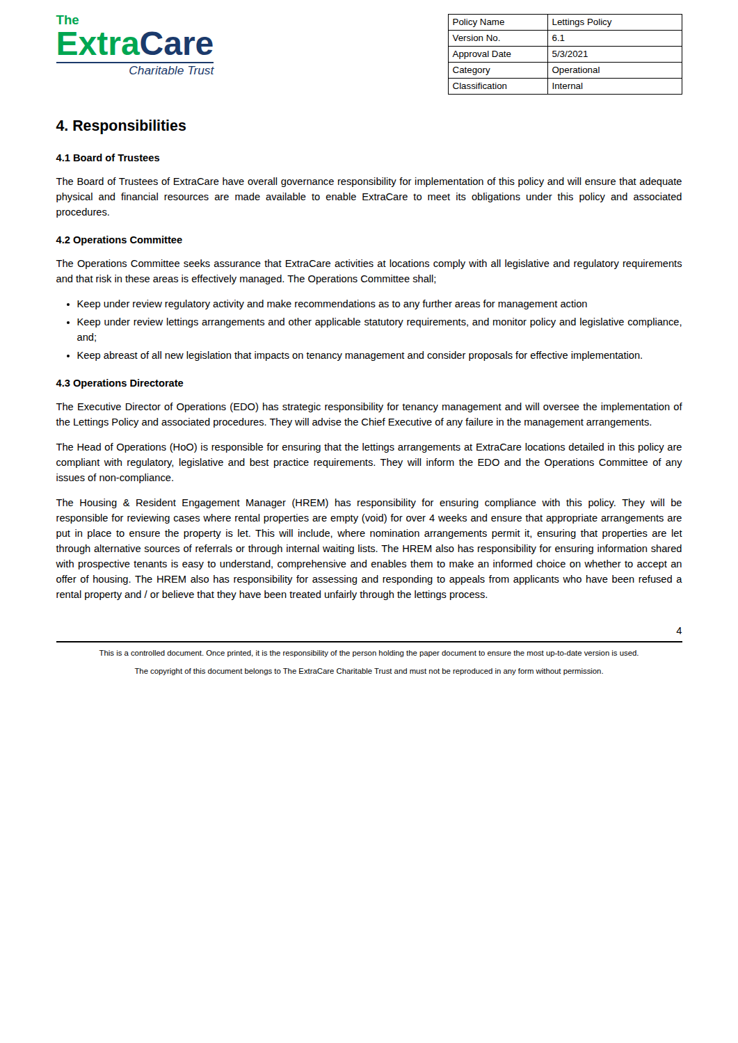The
Extra Care Charitable Trust
| Policy Name | Lettings Policy |
| Version No. | 6.1 |
| Approval Date | 5/3/2021 |
| Category | Operational |
| Classification | Internal |
4. Responsibilities
4.1 Board of Trustees
The Board of Trustees of ExtraCare have overall governance responsibility for implementation of this policy and will ensure that adequate physical and financial resources are made available to enable ExtraCare to meet its obligations under this policy and associated procedures.
4.2 Operations Committee
The Operations Committee seeks assurance that ExtraCare activities at locations comply with all legislative and regulatory requirements and that risk in these areas is effectively managed. The Operations Committee shall;
Keep under review regulatory activity and make recommendations as to any further areas for management action
Keep under review lettings arrangements and other applicable statutory requirements, and monitor policy and legislative compliance, and;
Keep abreast of all new legislation that impacts on tenancy management and consider proposals for effective implementation.
4.3 Operations Directorate
The Executive Director of Operations (EDO) has strategic responsibility for tenancy management and will oversee the implementation of the Lettings Policy and associated procedures. They will advise the Chief Executive of any failure in the management arrangements.
The Head of Operations (HoO) is responsible for ensuring that the lettings arrangements at ExtraCare locations detailed in this policy are compliant with regulatory, legislative and best practice requirements. They will inform the EDO and the Operations Committee of any issues of non-compliance.
The Housing & Resident Engagement Manager (HREM) has responsibility for ensuring compliance with this policy. They will be responsible for reviewing cases where rental properties are empty (void) for over 4 weeks and ensure that appropriate arrangements are put in place to ensure the property is let. This will include, where nomination arrangements permit it, ensuring that properties are let through alternative sources of referrals or through internal waiting lists. The HREM also has responsibility for ensuring information shared with prospective tenants is easy to understand, comprehensive and enables them to make an informed choice on whether to accept an offer of housing. The HREM also has responsibility for assessing and responding to appeals from applicants who have been refused a rental property and / or believe that they have been treated unfairly through the lettings process.
4
This is a controlled document. Once printed, it is the responsibility of the person holding the paper document to ensure the most up-to-date version is used.
The copyright of this document belongs to The ExtraCare Charitable Trust and must not be reproduced in any form without permission.